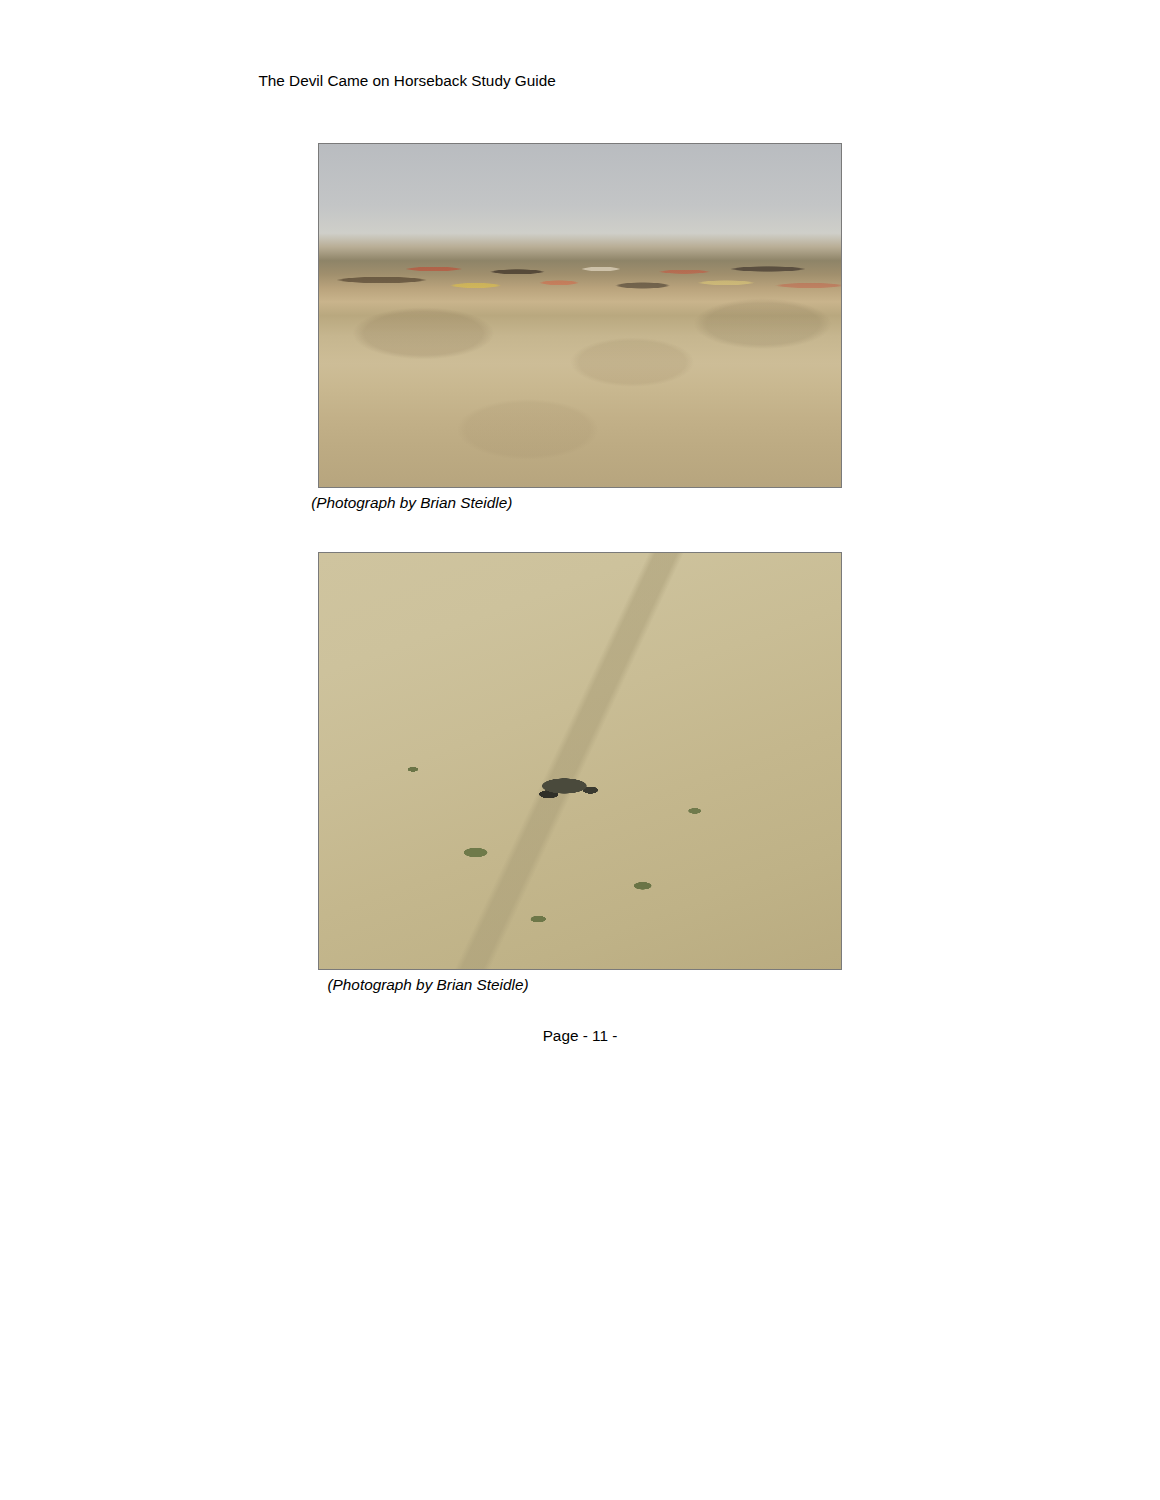The Devil Came on Horseback Study Guide
(Photograph by Brian Steidle)
(Photograph by Brian Steidle)
Page - 11 -